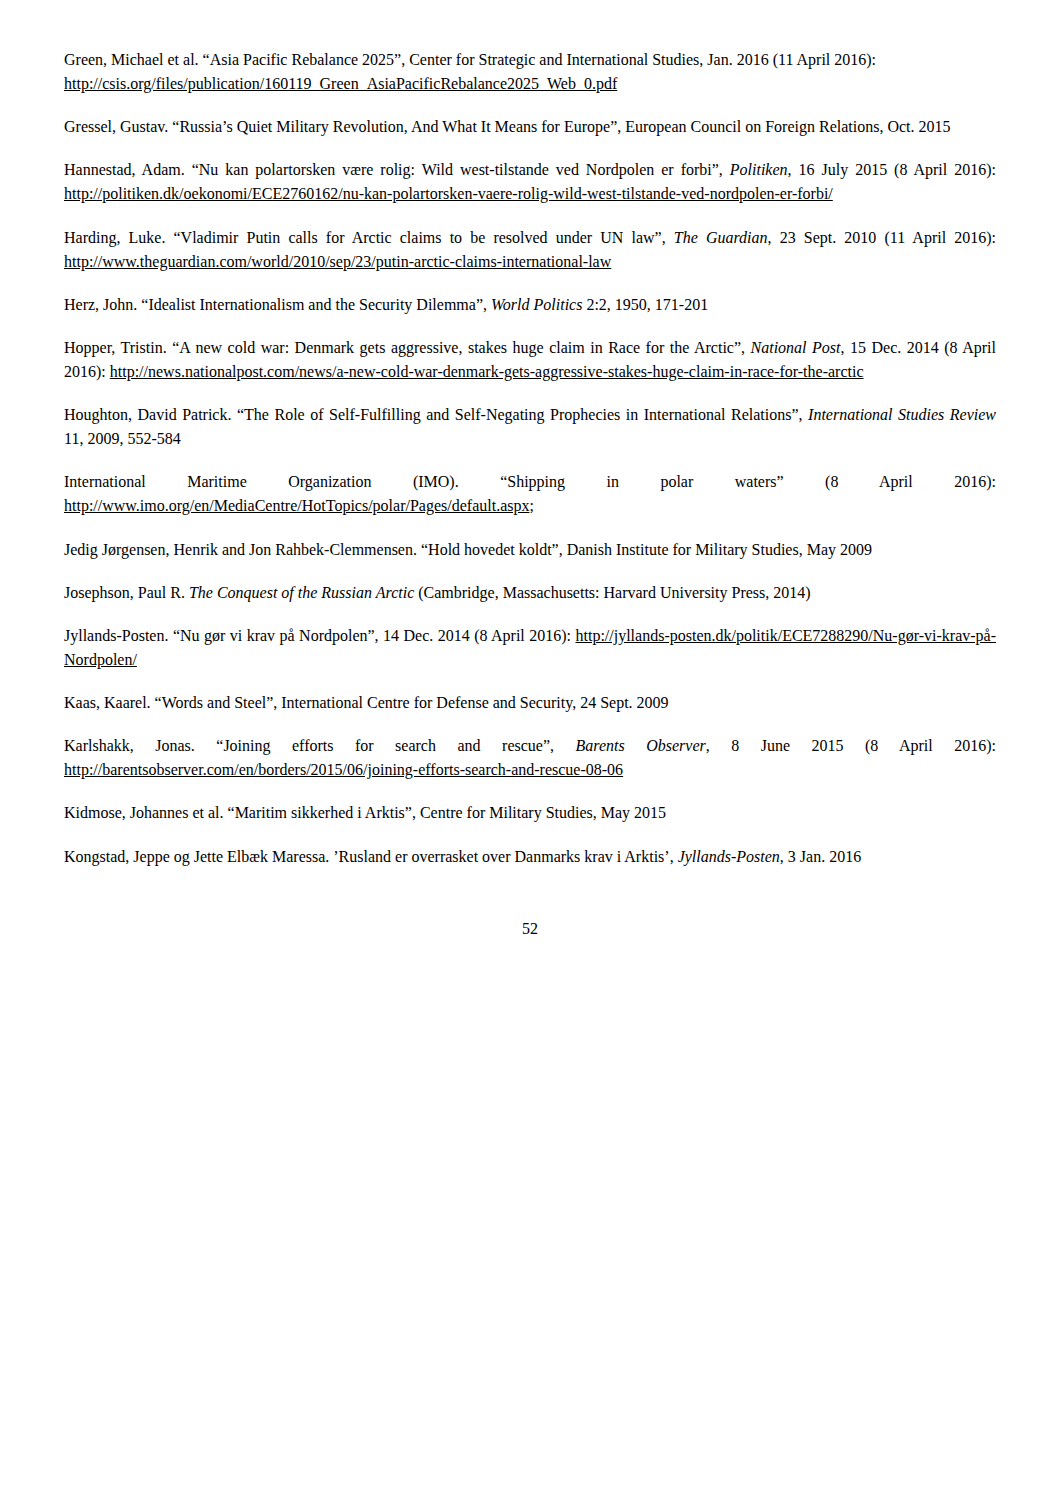Green, Michael et al. “Asia Pacific Rebalance 2025”, Center for Strategic and International Studies, Jan. 2016 (11 April 2016):
http://csis.org/files/publication/160119_Green_AsiaPacificRebalance2025_Web_0.pdf
Gressel, Gustav. “Russia’s Quiet Military Revolution, And What It Means for Europe”, European Council on Foreign Relations, Oct. 2015
Hannestad, Adam. “Nu kan polartorsken være rolig: Wild west-tilstande ved Nordpolen er forbi”, Politiken, 16 July 2015 (8 April 2016): http://politiken.dk/oekonomi/ECE2760162/nu-kan-polartorsken-vaere-rolig-wild-west-tilstande-ved-nordpolen-er-forbi/
Harding, Luke. “Vladimir Putin calls for Arctic claims to be resolved under UN law”, The Guardian, 23 Sept. 2010 (11 April 2016): http://www.theguardian.com/world/2010/sep/23/putin-arctic-claims-international-law
Herz, John. “Idealist Internationalism and the Security Dilemma”, World Politics 2:2, 1950, 171-201
Hopper, Tristin. “A new cold war: Denmark gets aggressive, stakes huge claim in Race for the Arctic”, National Post, 15 Dec. 2014 (8 April 2016): http://news.nationalpost.com/news/a-new-cold-war-denmark-gets-aggressive-stakes-huge-claim-in-race-for-the-arctic
Houghton, David Patrick. “The Role of Self-Fulfilling and Self-Negating Prophecies in International Relations”, International Studies Review 11, 2009, 552-584
International Maritime Organization (IMO). “Shipping in polar waters” (8 April 2016): http://www.imo.org/en/MediaCentre/HotTopics/polar/Pages/default.aspx;
Jedig Jørgensen, Henrik and Jon Rahbek-Clemmensen. “Hold hovedet koldt”, Danish Institute for Military Studies, May 2009
Josephson, Paul R. The Conquest of the Russian Arctic (Cambridge, Massachusetts: Harvard University Press, 2014)
Jyllands-Posten. “Nu gør vi krav på Nordpolen”, 14 Dec. 2014 (8 April 2016): http://jyllands-posten.dk/politik/ECE7288290/Nu-gør-vi-krav-på-Nordpolen/
Kaas, Kaarel. “Words and Steel”, International Centre for Defense and Security, 24 Sept. 2009
Karlshakk, Jonas. “Joining efforts for search and rescue”, Barents Observer, 8 June 2015 (8 April 2016): http://barentsobserver.com/en/borders/2015/06/joining-efforts-search-and-rescue-08-06
Kidmose, Johannes et al. “Maritim sikkerhed i Arktis”, Centre for Military Studies, May 2015
Kongstad, Jeppe og Jette Elbæk Maressa. ’Rusland er overrasket over Danmarks krav i Arktis’, Jyllands-Posten, 3 Jan. 2016
52